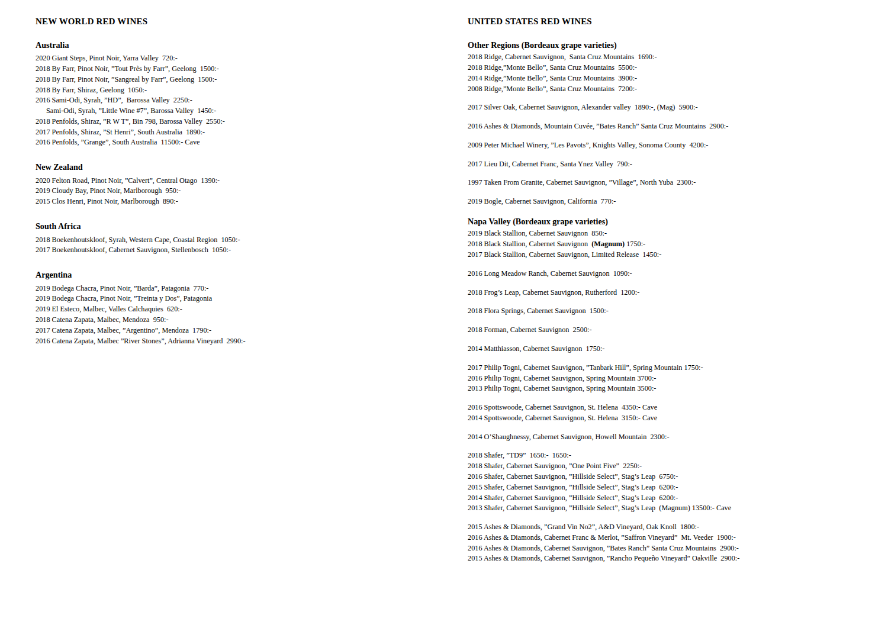NEW WORLD RED WINES
Australia
2020 Giant Steps, Pinot Noir, Yarra Valley 720:-
2018 By Farr, Pinot Noir, ”Tout Près by Farr”, Geelong 1500:-
2018 By Farr, Pinot Noir, ”Sangreal by Farr”, Geelong 1500:-
2018 By Farr, Shiraz, Geelong 1050:-
2016 Sami-Odi, Syrah, ”HD”, Barossa Valley 2250:-
Sami-Odi, Syrah, ”Little Wine #7”, Barossa Valley 1450:-
2018 Penfolds, Shiraz, ”R W T”, Bin 798, Barossa Valley 2550:-
2017 Penfolds, Shiraz, ”St Henri”, South Australia 1890:-
2016 Penfolds, ”Grange”, South Australia 11500:- Cave
New Zealand
2020 Felton Road, Pinot Noir, ”Calvert”, Central Otago 1390:-
2019 Cloudy Bay, Pinot Noir, Marlborough 950:-
2015 Clos Henri, Pinot Noir, Marlborough 890:-
South Africa
2018 Boekenhoutskloof, Syrah, Western Cape, Coastal Region 1050:-
2017 Boekenhoutskloof, Cabernet Sauvignon, Stellenbosch 1050:-
Argentina
2019 Bodega Chacra, Pinot Noir, ”Barda”, Patagonia 770:-
2019 Bodega Chacra, Pinot Noir, ”Treinta y Dos”, Patagonia
2019 El Esteco, Malbec, Valles Calchaquies 620:-
2018 Catena Zapata, Malbec, Mendoza 950:-
2017 Catena Zapata, Malbec, ”Argentino”, Mendoza 1790:-
2016 Catena Zapata, Malbec ”River Stones”, Adrianna Vineyard 2990:-
UNITED STATES RED WINES
Other Regions (Bordeaux grape varieties)
2018 Ridge, Cabernet Sauvignon, Santa Cruz Mountains 1690:-
2018 Ridge,”Monte Bello”, Santa Cruz Mountains 5500:-
2014 Ridge,”Monte Bello”, Santa Cruz Mountains 3900:-
2008 Ridge,”Monte Bello”, Santa Cruz Mountains 7200:-
2017 Silver Oak, Cabernet Sauvignon, Alexander valley 1890:-, (Mag) 5900:-
2016 Ashes & Diamonds, Mountain Cuvée, ”Bates Ranch” Santa Cruz Mountains 2900:-
2009 Peter Michael Winery, ”Les Pavots”, Knights Valley, Sonoma County 4200:-
2017 Lieu Dit, Cabernet Franc, Santa Ynez Valley 790:-
1997 Taken From Granite, Cabernet Sauvignon, ”Village”, North Yuba 2300:-
2019 Bogle, Cabernet Sauvignon, California 770:-
Napa Valley (Bordeaux grape varieties)
2019 Black Stallion, Cabernet Sauvignon 850:-
2018 Black Stallion, Cabernet Sauvignon (Magnum) 1750:-
2017 Black Stallion, Cabernet Sauvignon, Limited Release 1450:-
2016 Long Meadow Ranch, Cabernet Sauvignon 1090:-
2018 Frog’s Leap, Cabernet Sauvignon, Rutherford 1200:-
2018 Flora Springs, Cabernet Sauvignon 1500:-
2018 Forman, Cabernet Sauvignon 2500:-
2014 Matthiasson, Cabernet Sauvignon 1750:-
2017 Philip Togni, Cabernet Sauvignon, ”Tanbark Hill”, Spring Mountain 1750:-
2016 Philip Togni, Cabernet Sauvignon, Spring Mountain 3700:-
2013 Philip Togni, Cabernet Sauvignon, Spring Mountain 3500:-
2016 Spottswoode, Cabernet Sauvignon, St. Helena 4350:- Cave
2014 Spottswoode, Cabernet Sauvignon, St. Helena 3150:- Cave
2014 O’Shaughnessy, Cabernet Sauvignon, Howell Mountain 2300:-
2018 Shafer, ”TD9” 1650:- 1650:-
2018 Shafer, Cabernet Sauvignon, ”One Point Five” 2250:-
2016 Shafer, Cabernet Sauvignon, ”Hillside Select”, Stag’s Leap 6750:-
2015 Shafer, Cabernet Sauvignon, ”Hillside Select”, Stag’s Leap 6200:-
2014 Shafer, Cabernet Sauvignon, ”Hillside Select”, Stag’s Leap 6200:-
2013 Shafer, Cabernet Sauvignon, ”Hillside Select”, Stag’s Leap (Magnum) 13500:- Cave
2015 Ashes & Diamonds, ”Grand Vin No2”, A&D Vineyard, Oak Knoll 1800:-
2016 Ashes & Diamonds, Cabernet Franc & Merlot, ”Saffron Vineyard” Mt. Veeder 1900:-
2016 Ashes & Diamonds, Cabernet Sauvignon, ”Bates Ranch” Santa Cruz Mountains 2900:-
2015 Ashes & Diamonds, Cabernet Sauvignon, ”Rancho Pequeño Vineyard” Oakville 2900:-